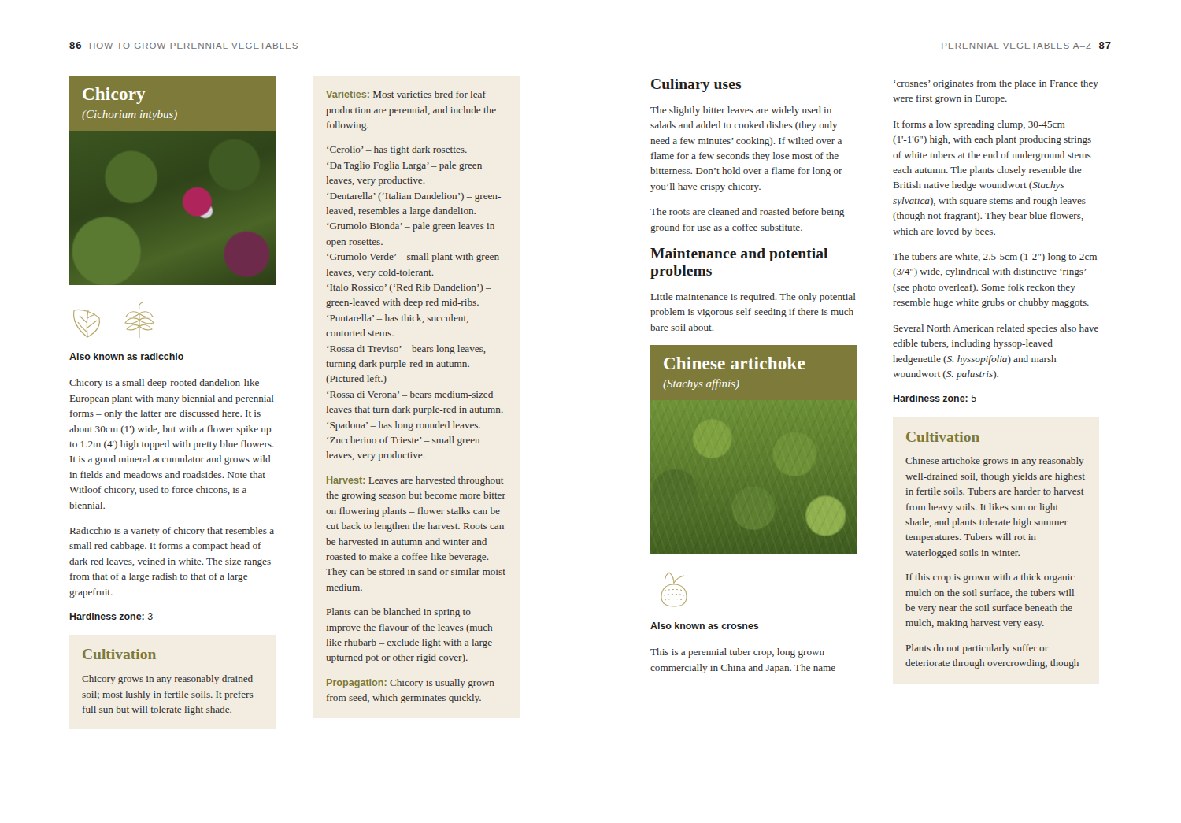86 How to grow perennial vegetables
Perennial vegetables A–Z 87
Chicory
(Cichorium intybus)
Also known as radicchio
Chicory is a small deep-rooted dandelion-like European plant with many biennial and perennial forms – only the latter are discussed here. It is about 30cm (1') wide, but with a flower spike up to 1.2m (4') high topped with pretty blue flowers. It is a good mineral accumulator and grows wild in fields and meadows and roadsides. Note that Witloof chicory, used to force chicons, is a biennial.
Radicchio is a variety of chicory that resembles a small red cabbage. It forms a compact head of dark red leaves, veined in white. The size ranges from that of a large radish to that of a large grapefruit.
Hardiness zone: 3
Cultivation
Chicory grows in any reasonably drained soil; most lushly in fertile soils. It prefers full sun but will tolerate light shade.
Varieties: Most varieties bred for leaf production are perennial, and include the following.
‘Cerolio’ – has tight dark rosettes.
‘Da Taglio Foglia Larga’ – pale green leaves, very productive.
‘Dentarella’ (‘Italian Dandelion’) – green-leaved, resembles a large dandelion.
‘Grumolo Bionda’ – pale green leaves in open rosettes.
‘Grumolo Verde’ – small plant with green leaves, very cold-tolerant.
‘Italo Rossico’ (‘Red Rib Dandelion’) – green-leaved with deep red mid-ribs.
‘Puntarella’ – has thick, succulent, contorted stems.
‘Rossa di Treviso’ – bears long leaves, turning dark purple-red in autumn. (Pictured left.)
‘Rossa di Verona’ – bears medium-sized leaves that turn dark purple-red in autumn.
‘Spadona’ – has long rounded leaves.
‘Zuccherino of Trieste’ – small green leaves, very productive.
Harvest: Leaves are harvested throughout the growing season but become more bitter on flowering plants – flower stalks can be cut back to lengthen the harvest. Roots can be harvested in autumn and winter and roasted to make a coffee-like beverage. They can be stored in sand or similar moist medium.
Plants can be blanched in spring to improve the flavour of the leaves (much like rhubarb – exclude light with a large upturned pot or other rigid cover).
Propagation: Chicory is usually grown from seed, which germinates quickly.
Culinary uses
The slightly bitter leaves are widely used in salads and added to cooked dishes (they only need a few minutes’ cooking). If wilted over a flame for a few seconds they lose most of the bitterness. Don’t hold over a flame for long or you’ll have crispy chicory.
The roots are cleaned and roasted before being ground for use as a coffee substitute.
Maintenance and potential problems
Little maintenance is required. The only potential problem is vigorous self-seeding if there is much bare soil about.
Chinese artichoke
(Stachys affinis)
Also known as crosnes
This is a perennial tuber crop, long grown commercially in China and Japan. The name
‘crosnes’ originates from the place in France they were first grown in Europe.
It forms a low spreading clump, 30-45cm (1'-1'6") high, with each plant producing strings of white tubers at the end of underground stems each autumn. The plants closely resemble the British native hedge woundwort (Stachys sylvatica), with square stems and rough leaves (though not fragrant). They bear blue flowers, which are loved by bees.
The tubers are white, 2.5-5cm (1-2") long to 2cm (3/4") wide, cylindrical with distinctive ‘rings’ (see photo overleaf). Some folk reckon they resemble huge white grubs or chubby maggots.
Several North American related species also have edible tubers, including hyssop-leaved hedgenettle (S. hyssopifolia) and marsh woundwort (S. palustris).
Hardiness zone: 5
Cultivation
Chinese artichoke grows in any reasonably well-drained soil, though yields are highest in fertile soils. Tubers are harder to harvest from heavy soils. It likes sun or light shade, and plants tolerate high summer temperatures. Tubers will rot in waterlogged soils in winter.
If this crop is grown with a thick organic mulch on the soil surface, the tubers will be very near the soil surface beneath the mulch, making harvest very easy.
Plants do not particularly suffer or deteriorate through overcrowding, though